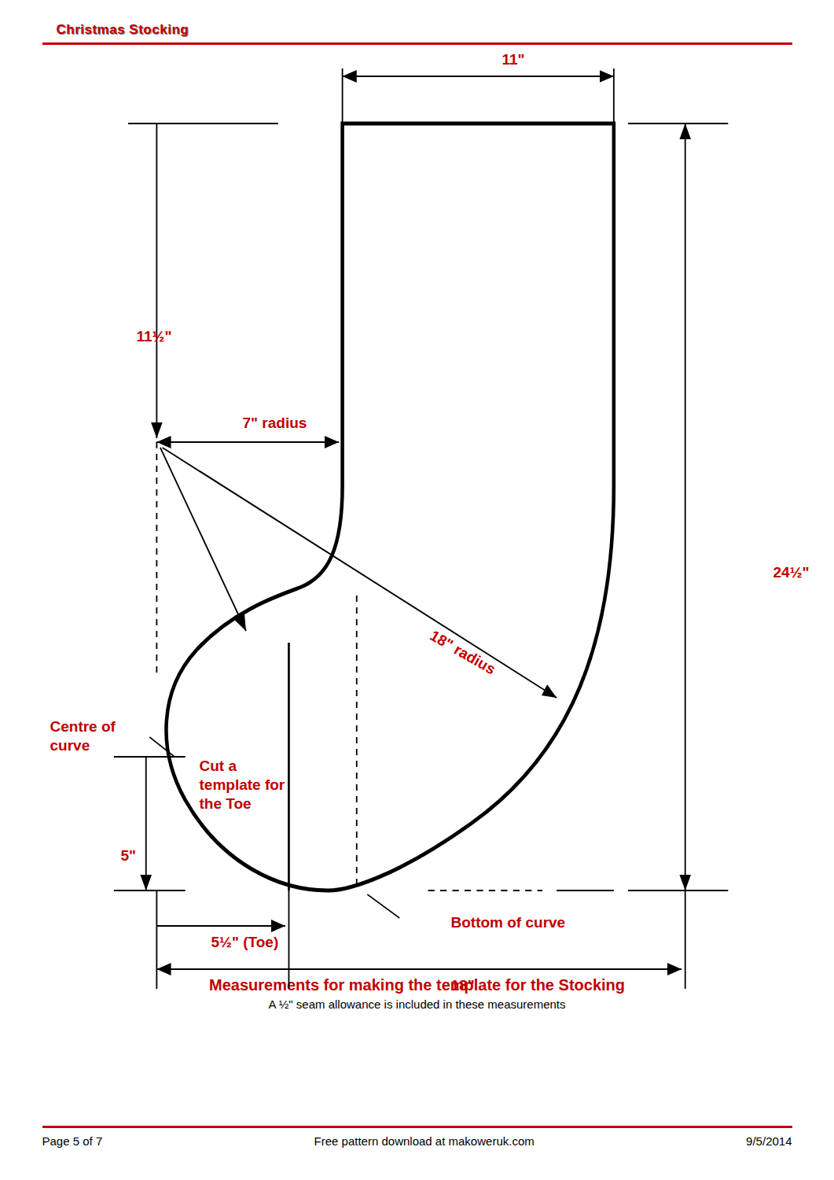Christmas Stocking
11"
11½"
7" radius
24½"
18" radius
Centre of
curve
Cut a
template for
the Toe
5"
Bottom of curve
5½" (Toe)
18"
Measurements for making the template for the Stocking
A ½" seam allowance is included in these measurements
Page 5 of 7
Free pattern download at makoweruk.com
9/5/2014